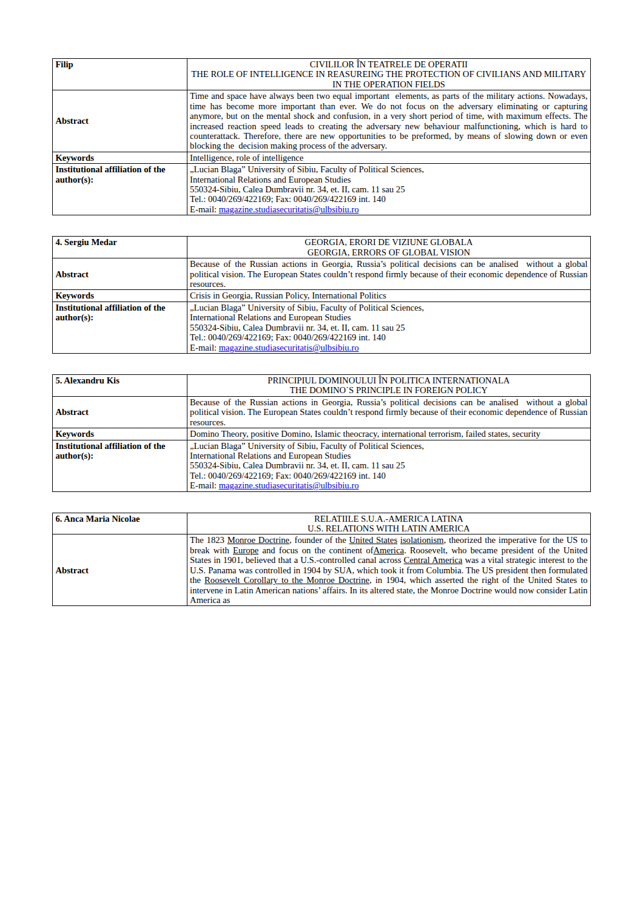| Filip | CIVILILOR ÎN TEATRELE DE OPERATII THE ROLE OF INTELLIGENCE IN REASUREING THE PROTECTION OF CIVILIANS AND MILITARY IN THE OPERATION FIELDS |
| Abstract | Time and space have always been two equal important elements, as parts of the military actions. Nowadays, time has become more important than ever. We do not focus on the adversary eliminating or capturing anymore, but on the mental shock and confusion, in a very short period of time, with maximum effects. The increased reaction speed leads to creating the adversary new behaviour malfunctioning, which is hard to counterattack. Therefore, there are new opportunities to be preformed, by means of slowing down or even blocking the decision making process of the adversary. |
| Keywords | Intelligence, role of intelligence |
| Institutional affiliation of the author(s): | „Lucian Blaga” University of Sibiu, Faculty of Political Sciences, International Relations and European Studies 550324-Sibiu, Calea Dumbravii nr. 34, et. II, cam. 11 sau 25 Tel.: 0040/269/422169; Fax: 0040/269/422169 int. 140 E-mail: magazine.studiasecuritatis@ulbsibiu.ro |
| 4. Sergiu Medar | GEORGIA, ERORI DE VIZIUNE GLOBALA GEORGIA, ERRORS OF GLOBAL VISION |
| Abstract | Because of the Russian actions in Georgia, Russia’s political decisions can be analised without a global political vision. The European States couldn’t respond firmly because of their economic dependence of Russian resources. |
| Keywords | Crisis in Georgia, Russian Policy, International Politics |
| Institutional affiliation of the author(s): | „Lucian Blaga” University of Sibiu, Faculty of Political Sciences, International Relations and European Studies 550324-Sibiu, Calea Dumbravii nr. 34, et. II, cam. 11 sau 25 Tel.: 0040/269/422169; Fax: 0040/269/422169 int. 140 E-mail: magazine.studiasecuritatis@ulbsibiu.ro |
| 5. Alexandru Kis | PRINCIPIUL DOMINOULUI ÎN POLITICA INTERNATIONALA THE DOMINO`S PRINCIPLE IN FOREIGN POLICY |
| Abstract | Because of the Russian actions in Georgia, Russia’s political decisions can be analised without a global political vision. The European States couldn’t respond firmly because of their economic dependence of Russian resources. |
| Keywords | Domino Theory, positive Domino, Islamic theocracy, international terrorism, failed states, security |
| Institutional affiliation of the author(s): | „Lucian Blaga” University of Sibiu, Faculty of Political Sciences, International Relations and European Studies 550324-Sibiu, Calea Dumbravii nr. 34, et. II, cam. 11 sau 25 Tel.: 0040/269/422169; Fax: 0040/269/422169 int. 140 E-mail: magazine.studiasecuritatis@ulbsibiu.ro |
| 6. Anca Maria Nicolae | RELATIILE S.U.A.-AMERICA LATINA U.S. RELATIONS WITH LATIN AMERICA |
| Abstract | The 1823 Monroe Doctrine , founder of the United States isolationism , theorized the imperative for the US to break with Europe and focus on the continent of America . Roosevelt, who became president of the United States in 1901, believed that a U.S.-controlled canal across Central America was a vital strategic interest to the U.S. Panama was controlled in 1904 by SUA, which took it from Columbia. The US president then formulated the Roosevelt Corollary to the Monroe Doctrine , in 1904, which asserted the right of the United States to intervene in Latin American nations’ affairs. In its altered state, the Monroe Doctrine would now consider Latin America as |